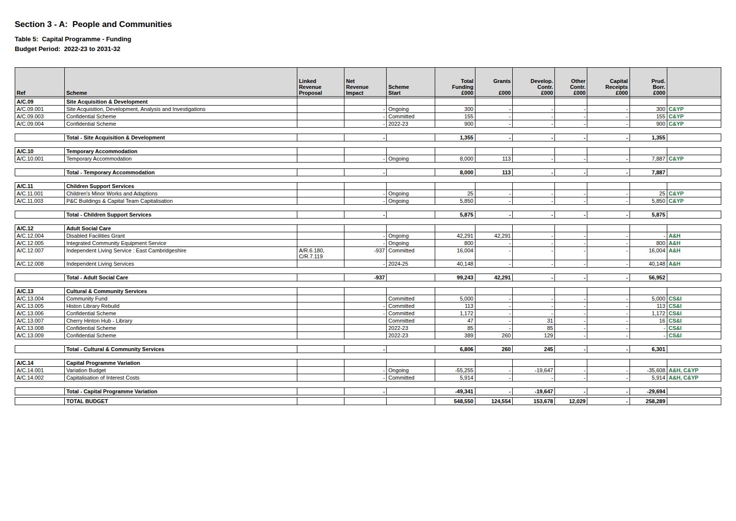Section 3 - A: People and Communities
Table 5: Capital Programme - Funding
Budget Period: 2022-23 to 2031-32
| Ref | Scheme | Linked Revenue Proposal | Net Revenue Impact | Scheme Start | Total Funding £000 | Grants £000 | Develop. Contr. £000 | Other Contr. £000 | Capital Receipts £000 | Prud. Borr. £000 | |
| --- | --- | --- | --- | --- | --- | --- | --- | --- | --- | --- | --- |
| A/C.09 | Site Acquisition & Development | | | | | | | | | | |
| A/C.09.001 | Site Acquisition, Development, Analysis and Investigations | | - | Ongoing | 300 | - | - | - | - | 300 | C&YP |
| A/C.09.003 | Confidential Scheme | | - | Committed | 155 | - | - | - | - | 155 | C&YP |
| A/C.09.004 | Confidential Scheme | | - | 2022-23 | 900 | - | - | - | - | 900 | C&YP |
| | Total - Site Acquisition & Development | | - | | 1,355 | - | - | - | - | 1,355 | |
| A/C.10 | Temporary Accommodation | | | | | | | | | | |
| A/C.10.001 | Temporary Accommodation | | - | Ongoing | 8,000 | 113 | - | - | - | 7,887 | C&YP |
| | Total - Temporary Accommodation | | - | | 8,000 | 113 | - | - | - | 7,887 | |
| A/C.11 | Children Support Services | | | | | | | | | | |
| A/C.11.001 | Children's Minor Works and Adaptions | | - | Ongoing | 25 | - | - | - | - | 25 | C&YP |
| A/C.11.003 | P&C Buildings & Capital Team Capitalisation | | - | Ongoing | 5,850 | - | - | - | - | 5,850 | C&YP |
| | Total - Children Support Services | | - | | 5,875 | - | - | - | - | 5,875 | |
| A/C.12 | Adult Social Care | | | | | | | | | | |
| A/C.12.004 | Disabled Facilities Grant | | - | Ongoing | 42,291 | 42,291 | - | - | - | - | A&H |
| A/C.12.005 | Integrated Community Equipment Service | | - | Ongoing | 800 | - | - | - | - | 800 | A&H |
| A/C.12.007 | Independent Living Service : East Cambridgeshire | A/R.6.180, C/R.7.119 | -937 | Committed | 16,004 | - | - | - | - | 16,004 | A&H |
| A/C.12.008 | Independent Living Services | | - | 2024-25 | 40,148 | - | - | - | - | 40,148 | A&H |
| | Total - Adult Social Care | | -937 | | 99,243 | 42,291 | - | - | - | 56,952 | |
| A/C.13 | Cultural & Community Services | | | | | | | | | | |
| A/C.13.004 | Community Fund | | | Committed | 5,000 | - | - | - | - | 5,000 | CS&I |
| A/C.13.005 | Histon Library Rebuild | | - | Committed | 113 | - | - | - | - | 113 | CS&I |
| A/C.13.006 | Confidential Scheme | | - | Committed | 1,172 | - | - | - | - | 1,172 | CS&I |
| A/C.13.007 | Cherry Hinton Hub - Library | | | Committed | 47 | - | 31 | - | - | 16 | CS&I |
| A/C.13.008 | Confidential Scheme | | | 2022-23 | 85 | - | 85 | - | - | - | CS&I |
| A/C.13.009 | Confidential Scheme | | | 2022-23 | 389 | 260 | 129 | - | - | - | CS&I |
| | Total - Cultural & Community Services | | - | | 6,806 | 260 | 245 | - | - | 6,301 | |
| A/C.14 | Capital Programme Variation | | | | | | | | | | |
| A/C.14.001 | Variation Budget | | - | Ongoing | -55,255 | - | -19,647 | - | - | -35,608 | A&H, C&YP |
| A/C.14.002 | Capitalisation of Interest Costs | | - | Committed | 5,914 | - | - | - | - | 5,914 | A&H, C&YP |
| | Total - Capital Programme Variation | | - | | -49,341 | - | -19,647 | - | - | -29,694 | |
| | TOTAL BUDGET | | | | 548,550 | 124,554 | 153,678 | 12,029 | - | 258,289 | |